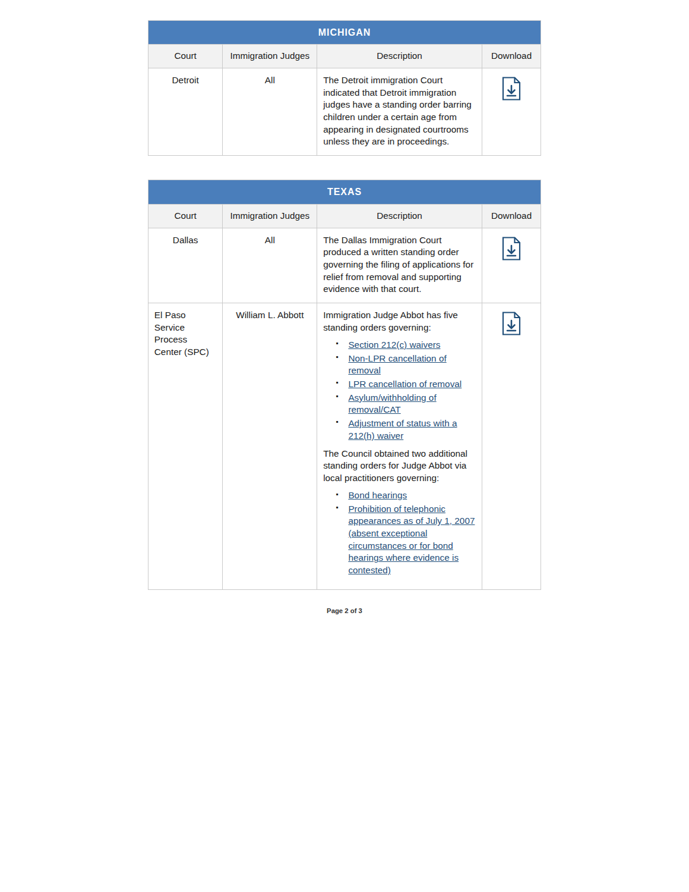MICHIGAN
| Court | Immigration Judges | Description | Download |
| --- | --- | --- | --- |
| Detroit | All | The Detroit immigration Court indicated that Detroit immigration judges have a standing order barring children under a certain age from appearing in designated courtrooms unless they are in proceedings. | |
TEXAS
| Court | Immigration Judges | Description | Download |
| --- | --- | --- | --- |
| Dallas | All | The Dallas Immigration Court produced a written standing order governing the filing of applications for relief from removal and supporting evidence with that court. | |
| El Paso Service Process Center (SPC) | William L. Abbott | Immigration Judge Abbot has five standing orders governing: Section 212(c) waivers Non-LPR cancellation of removal LPR cancellation of removal Asylum/withholding of removal/CAT Adjustment of status with a 212(h) waiver The Council obtained two additional standing orders for Judge Abbot via local practitioners governing: Bond hearings Prohibition of telephonic appearances as of July 1, 2007 (absent exceptional circumstances or for bond hearings where evidence is contested) | |
Page 2 of 3